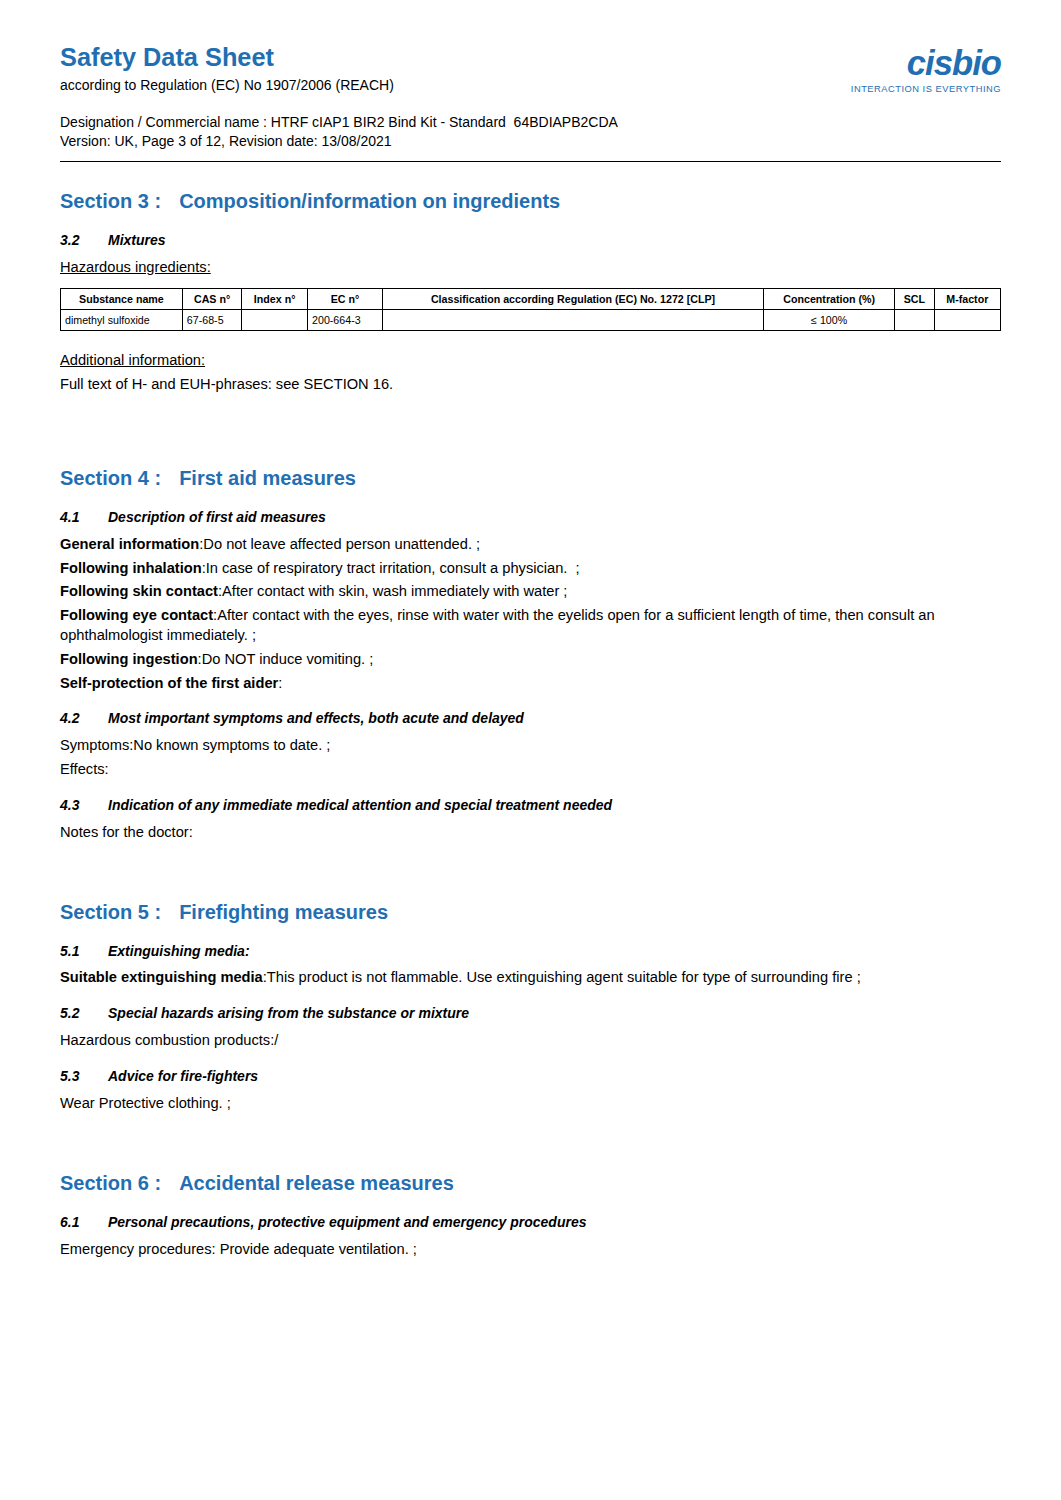cisbio
INTERACTION IS EVERYTHING
Safety Data Sheet
according to Regulation (EC) No 1907/2006 (REACH)
Designation / Commercial name : HTRF cIAP1 BIR2 Bind Kit - Standard 64BDIAPB2CDA
Version: UK, Page 3 of 12, Revision date: 13/08/2021
Section 3 : Composition/information on ingredients
3.2 Mixtures
Hazardous ingredients:
| Substance name | CAS n° | Index n° | EC n° | Classification according Regulation (EC) No. 1272 [CLP] | Concentration (%) | SCL | M-factor |
| --- | --- | --- | --- | --- | --- | --- | --- |
| dimethyl sulfoxide | 67-68-5 | | 200-664-3 | | ≤ 100% | | |
Additional information:
Full text of H- and EUH-phrases: see SECTION 16.
Section 4 : First aid measures
4.1 Description of first aid measures
General information:Do not leave affected person unattended. ;
Following inhalation:In case of respiratory tract irritation, consult a physician. ;
Following skin contact:After contact with skin, wash immediately with water ;
Following eye contact:After contact with the eyes, rinse with water with the eyelids open for a sufficient length of time, then consult an ophthalmologist immediately. ;
Following ingestion:Do NOT induce vomiting. ;
Self-protection of the first aider:
4.2 Most important symptoms and effects, both acute and delayed
Symptoms:No known symptoms to date. ;
Effects:
4.3 Indication of any immediate medical attention and special treatment needed
Notes for the doctor:
Section 5 : Firefighting measures
5.1 Extinguishing media:
Suitable extinguishing media:This product is not flammable. Use extinguishing agent suitable for type of surrounding fire ;
5.2 Special hazards arising from the substance or mixture
Hazardous combustion products:/
5.3 Advice for fire-fighters
Wear Protective clothing. ;
Section 6 : Accidental release measures
6.1 Personal precautions, protective equipment and emergency procedures
Emergency procedures: Provide adequate ventilation. ;